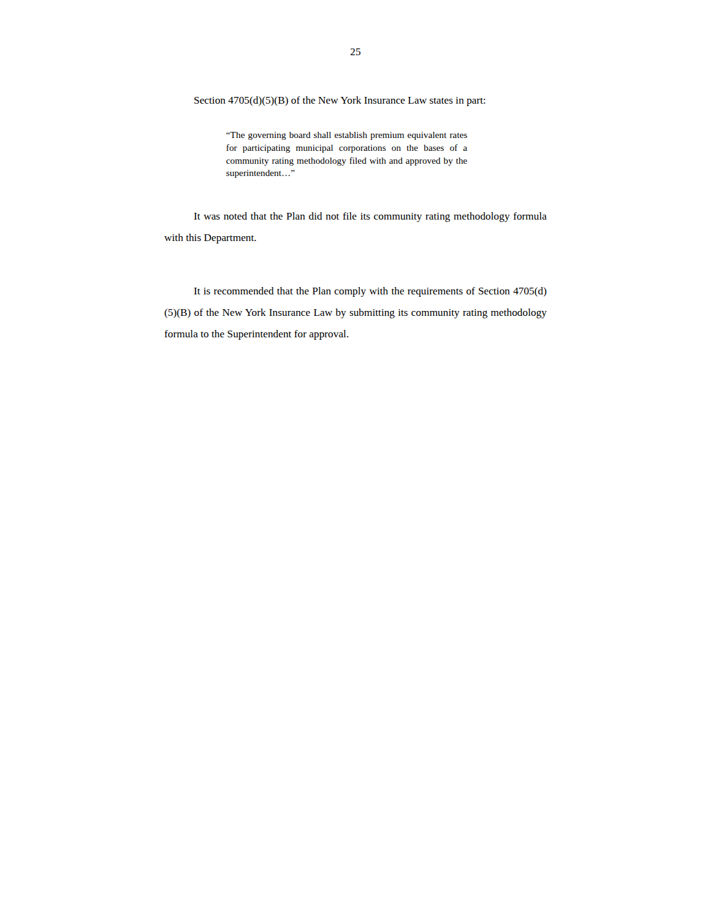25
Section 4705(d)(5)(B) of the New York Insurance Law states in part:
“The governing board shall establish premium equivalent rates for participating municipal corporations on the bases of a community rating methodology filed with and approved by the superintendent…”
It was noted that the Plan did not file its community rating methodology formula with this Department.
It is recommended that the Plan comply with the requirements of Section 4705(d)(5)(B) of the New York Insurance Law by submitting its community rating methodology formula to the Superintendent for approval.